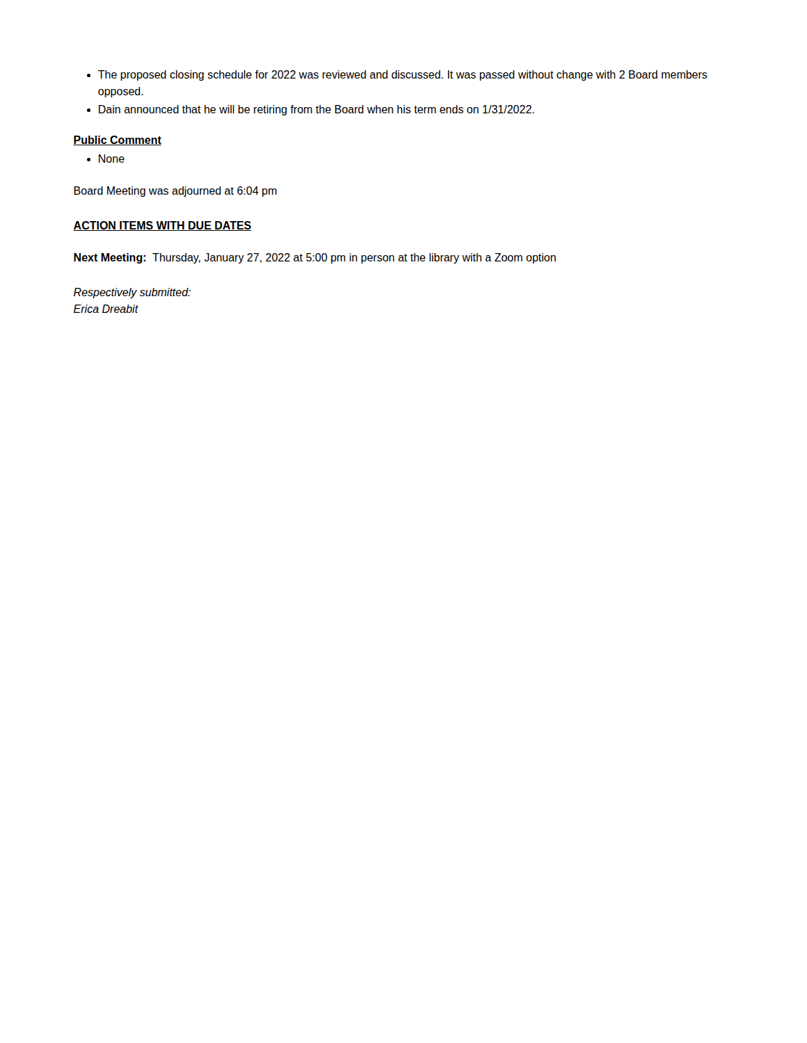The proposed closing schedule for 2022 was reviewed and discussed. It was passed without change with 2 Board members opposed.
Dain announced that he will be retiring from the Board when his term ends on 1/31/2022.
Public Comment
None
Board Meeting was adjourned at 6:04 pm
ACTION ITEMS WITH DUE DATES
Next Meeting: Thursday, January 27, 2022 at 5:00 pm in person at the library with a Zoom option
Respectively submitted: Erica Dreabit